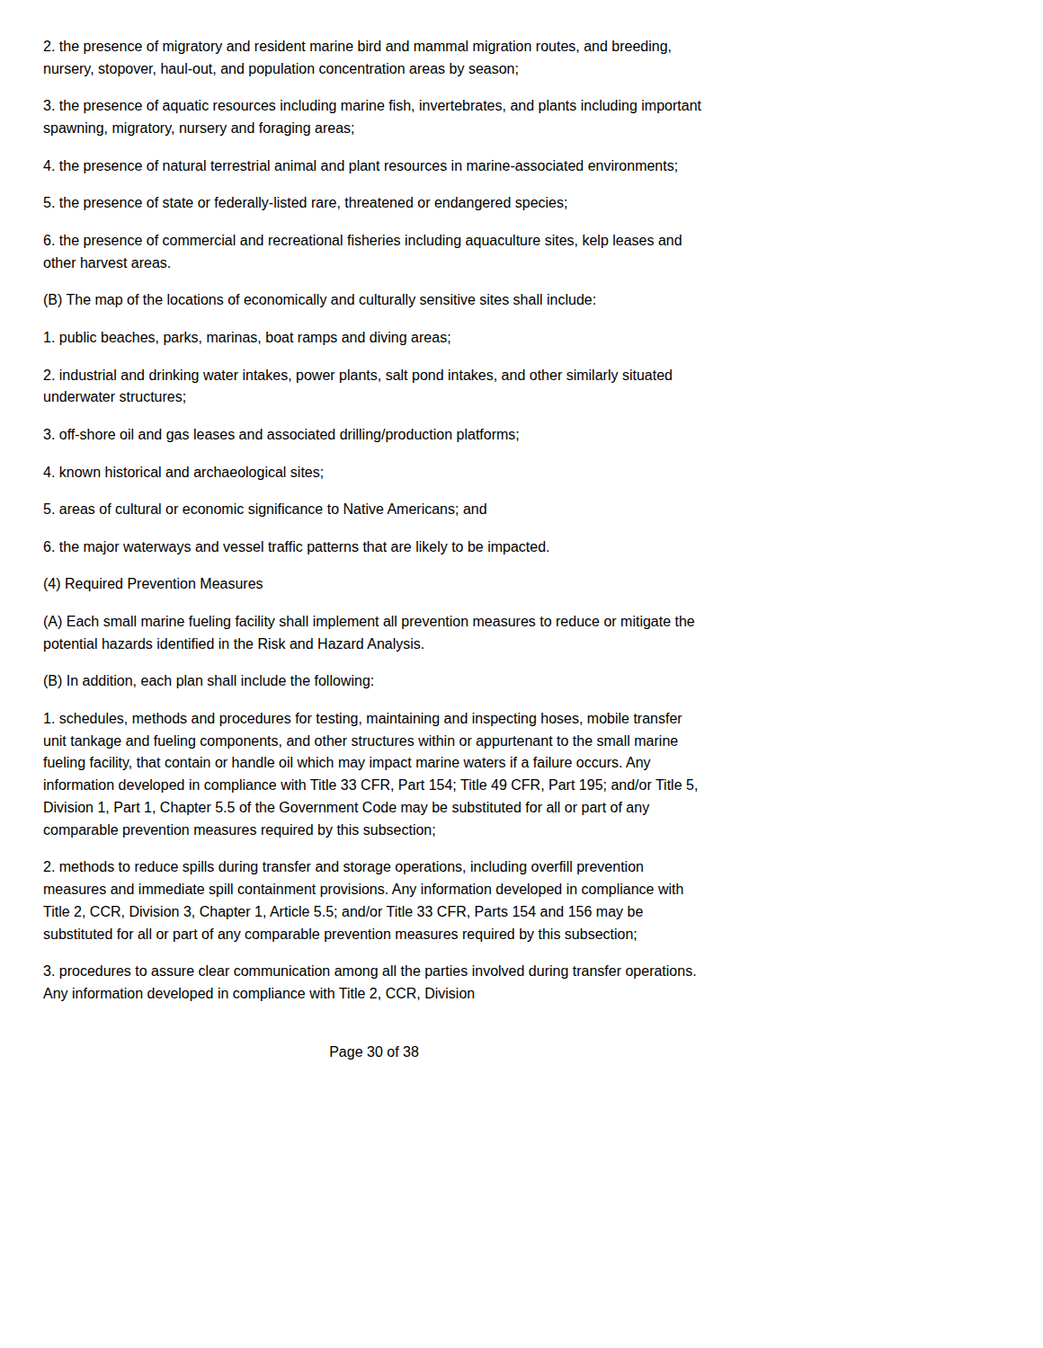2. the presence of migratory and resident marine bird and mammal migration routes, and breeding, nursery, stopover, haul-out, and population concentration areas by season;
3. the presence of aquatic resources including marine fish, invertebrates, and plants including important spawning, migratory, nursery and foraging areas;
4. the presence of natural terrestrial animal and plant resources in marine-associated environments;
5. the presence of state or federally-listed rare, threatened or endangered species;
6. the presence of commercial and recreational fisheries including aquaculture sites, kelp leases and other harvest areas.
(B) The map of the locations of economically and culturally sensitive sites shall include:
1. public beaches, parks, marinas, boat ramps and diving areas;
2. industrial and drinking water intakes, power plants, salt pond intakes, and other similarly situated underwater structures;
3. off-shore oil and gas leases and associated drilling/production platforms;
4. known historical and archaeological sites;
5. areas of cultural or economic significance to Native Americans; and
6. the major waterways and vessel traffic patterns that are likely to be impacted.
(4) Required Prevention Measures
(A) Each small marine fueling facility shall implement all prevention measures to reduce or mitigate the potential hazards identified in the Risk and Hazard Analysis.
(B) In addition, each plan shall include the following:
1. schedules, methods and procedures for testing, maintaining and inspecting hoses, mobile transfer unit tankage and fueling components, and other structures within or appurtenant to the small marine fueling facility, that contain or handle oil which may impact marine waters if a failure occurs. Any information developed in compliance with Title 33 CFR, Part 154; Title 49 CFR, Part 195; and/or Title 5, Division 1, Part 1, Chapter 5.5 of the Government Code may be substituted for all or part of any comparable prevention measures required by this subsection;
2. methods to reduce spills during transfer and storage operations, including overfill prevention measures and immediate spill containment provisions. Any information developed in compliance with Title 2, CCR, Division 3, Chapter 1, Article 5.5; and/or Title 33 CFR, Parts 154 and 156 may be substituted for all or part of any comparable prevention measures required by this subsection;
3. procedures to assure clear communication among all the parties involved during transfer operations. Any information developed in compliance with Title 2, CCR, Division
Page 30 of 38